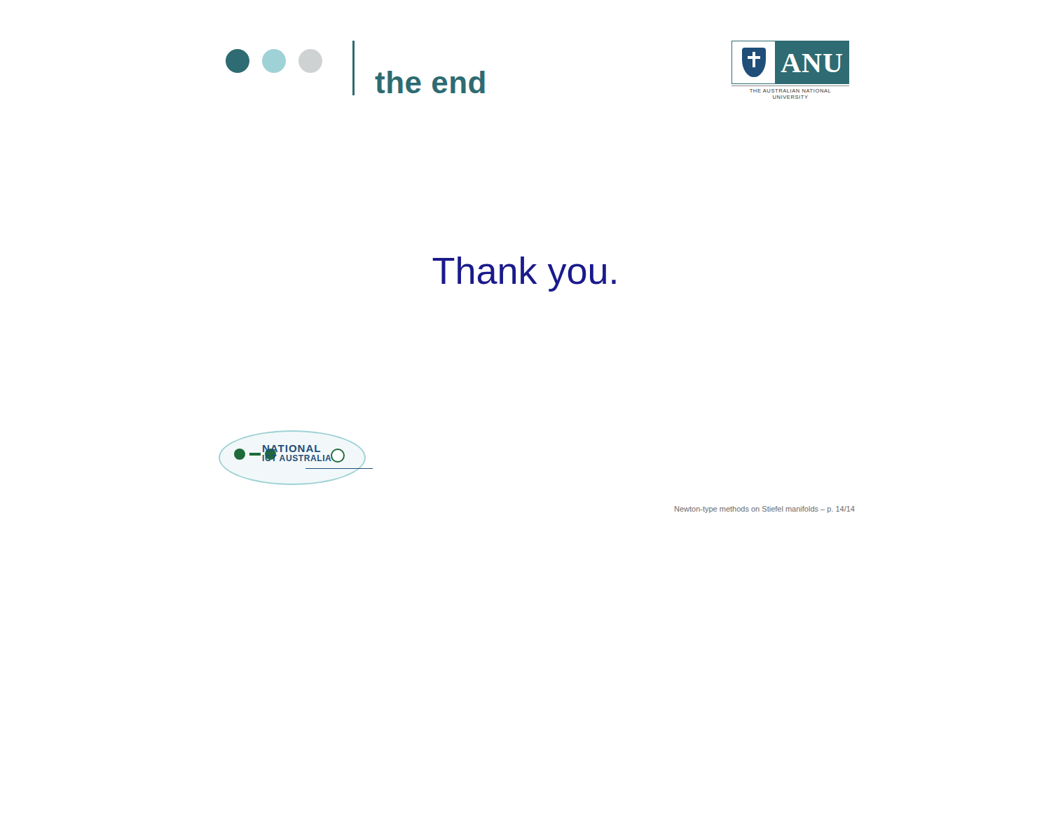the end
ANU
THE AUSTRALIAN NATIONAL UNIVERSITY
Thank you.
NATIONAL
ICT AUSTRALIA
Newton-type methods on Stiefel manifolds – p. 14/14